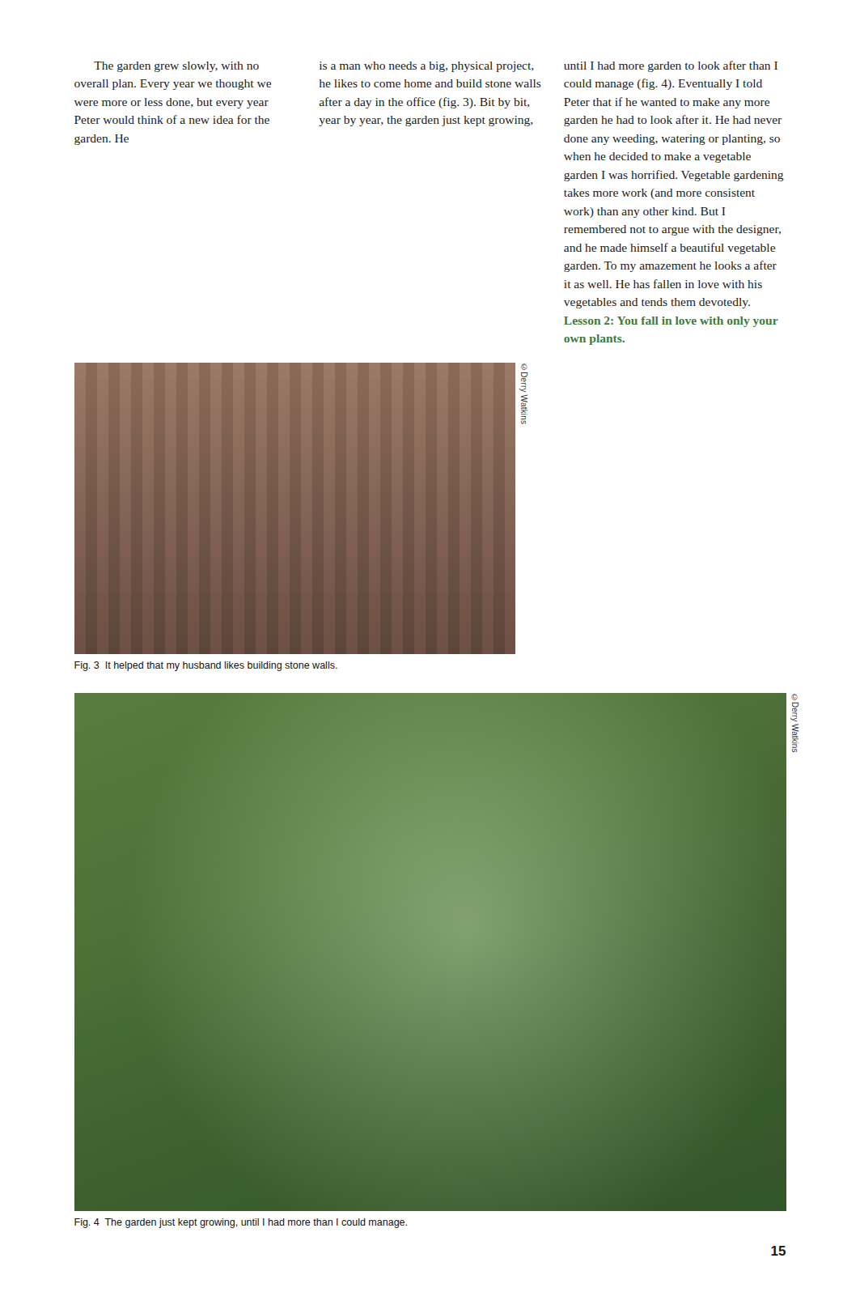The garden grew slowly, with no overall plan. Every year we thought we were more or less done, but every year Peter would think of a new idea for the garden. He
is a man who needs a big, physical project, he likes to come home and build stone walls after a day in the office (fig. 3). Bit by bit, year by year, the garden just kept growing,
until I had more garden to look after than I could manage (fig. 4). Eventually I told Peter that if he wanted to make any more garden he had to look after it. He had never done any weeding, watering or planting, so when he decided to make a vegetable garden I was horrified. Vegetable gardening takes more work (and more consistent work) than any other kind. But I remembered not to argue with the designer, and he made himself a beautiful vegetable garden. To my amazement he looks a after it as well. He has fallen in love with his vegetables and tends them devotedly. Lesson 2: You fall in love with only your own plants.
©Derry Watkins
Fig. 3 It helped that my husband likes building stone walls.
©Derry Watkins
Fig. 4 The garden just kept growing, until I had more than I could manage.
15